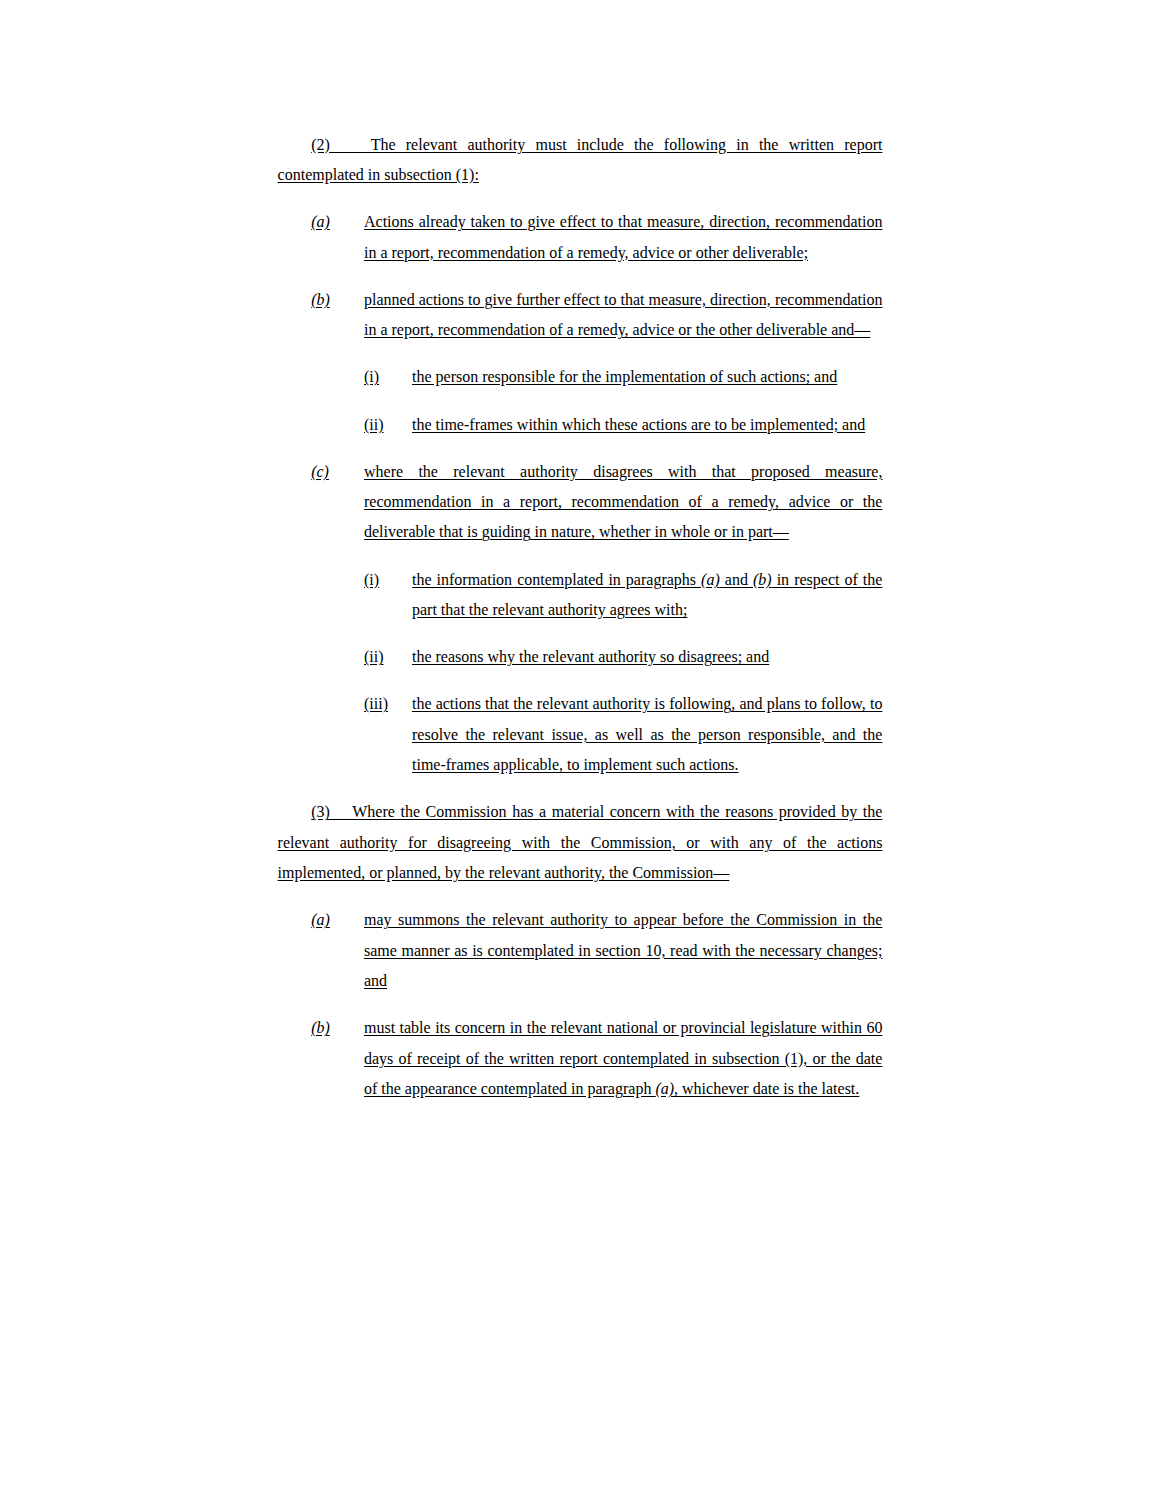(2) The relevant authority must include the following in the written report contemplated in subsection (1):
(a)
Actions already taken to give effect to that measure, direction, recommendation in a report, recommendation of a remedy, advice or other deliverable;
(b)
planned actions to give further effect to that measure, direction, recommendation in a report, recommendation of a remedy, advice or the other deliverable and—
(i)
the person responsible for the implementation of such actions; and
(ii)
the time-frames within which these actions are to be implemented; and
(c)
where the relevant authority disagrees with that proposed measure, recommendation in a report, recommendation of a remedy, advice or the deliverable that is guiding in nature, whether in whole or in part—
(i)
the information contemplated in paragraphs (a) and (b) in respect of the part that the relevant authority agrees with;
(ii)
the reasons why the relevant authority so disagrees; and
(iii)
the actions that the relevant authority is following, and plans to follow, to resolve the relevant issue, as well as the person responsible, and the time-frames applicable, to implement such actions.
(3) Where the Commission has a material concern with the reasons provided by the relevant authority for disagreeing with the Commission, or with any of the actions implemented, or planned, by the relevant authority, the Commission—
(a)
may summons the relevant authority to appear before the Commission in the same manner as is contemplated in section 10, read with the necessary changes; and
(b)
must table its concern in the relevant national or provincial legislature within 60 days of receipt of the written report contemplated in subsection (1), or the date of the appearance contemplated in paragraph (a), whichever date is the latest.